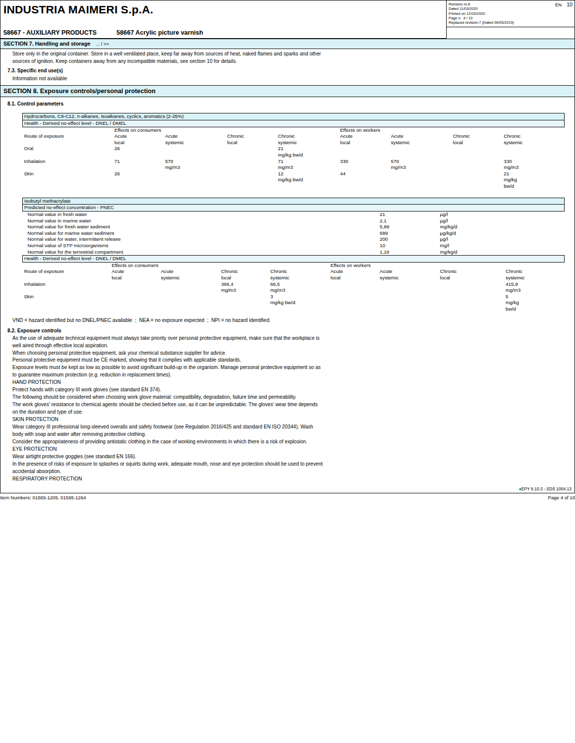EN
10
INDUSTRIA MAIMERI S.p.A.
Revision nr.8
Dated 11/03/2020
Printed on 12/03/2020
Page n. 4 / 10
Replaced revision:7 (Dated 09/05/2019)
58667 - AUXILIARY PRODUCTS58667 Acrylic picture varnish
SECTION 7. Handling and storage ... / >>
Store only in the original container. Store in a well ventilated place, keep far away from sources of heat, naked flames and sparks and other
sources of ignition. Keep containers away from any incompatible materials, see section 10 for details.
7.3. Specific end use(s)
Information not available
SECTION 8. Exposure controls/personal protection
8.1. Control parameters
| Hydrocarbons, C9-C12, n-alkanes, isoalkanes, cyclics, aromatics (2-25%) |
| Health - Derived no-effect level - DNEL / DMEL |
| | Effects on consumers | Effects on workers |
| Route of exposure | Acute local | Acute systemic | Chronic local | Chronic systemic | Acute local | Acute systemic | Chronic local | Chronic systemic |
| Oral | 26 | | | 21 mg/kg bw/d | | | | |
| Inhalation | 71 | 570 mg/m3 | | 71 mg/m3 | 330 | 570 mg/m3 | | 330 mg/m3 |
| Skin | 26 | | | 12 mg/kg bw/d | 44 | | | 21 mg/kg bw/d |
| Isobutyl methacrylate |
| Predicted no-effect concentration - PNEC |
| Normal value in fresh water | 21 | µg/l | |
| Normal value in marine water | 2,1 | µg/l | |
| Normal value for fresh water sediment | 5,89 | mg/kg/d | |
| Normal value for marine water sediment | 589 | µg/kg/d | |
| Normal value for water, intermittent release | 200 | µg/l | |
| Normal value of STP microorganisms | 10 | mg/l | |
| Normal value for the terrestrial compartment | 1,16 | mg/kg/d | |
| Health - Derived no-effect level - DNEL / DMEL |
| | Effects on consumers | Effects on workers |
| Route of exposure | Acute local | Acute systemic | Chronic local | Chronic systemic | Acute local | Acute systemic | Chronic local | Chronic systemic |
| Inhalation | | | 366,4 mg/m3 | 66,5 mg/m3 | | | | 415,9 mg/m3 |
| Skin | | | | 3 mg/kg bw/d | | | | 5 mg/kg bw/d |
VND = hazard identified but no DNEL/PNEC available ; NEA = no exposure expected ; NPI = no hazard identified.
8.2. Exposure controls
As the use of adequate technical equipment must always take priority over personal protective equipment, make sure that the workplace is
well aired through effective local aspiration.
When choosing personal protective equipment, ask your chemical substance supplier for advice.
Personal protective equipment must be CE marked, showing that it complies with applicable standards.
Exposure levels must be kept as low as possible to avoid significant build-up in the organism. Manage personal protective equipment so as
to guarantee maximum protection (e.g. reduction in replacement times).
HAND PROTECTION
Protect hands with category III work gloves (see standard EN 374).
The following should be considered when choosing work glove material: compatibility, degradation, failure time and permeability.
The work gloves' resistance to chemical agents should be checked before use, as it can be unpredictable. The gloves' wear time depends
on the duration and type of use.
SKIN PROTECTION
Wear category III professional long-sleeved overalls and safety footwear (see Regulation 2016/425 and standard EN ISO 20344). Wash
body with soap and water after removing protective clothing.
Consider the appropriateness of providing antistatic clothing in the case of working environments in which there is a risk of explosion.
EYE PROTECTION
Wear airtight protective goggles (see standard EN 166).
In the presence of risks of exposure to splashes or squirts during work, adequate mouth, nose and eye protection should be used to prevent
accidental absorption.
RESPIRATORY PROTECTION
●EPY 9.10.3 - SDS 1004.13
Item Numbers: 01565-1205, 01565-1264
Page 4 of 10